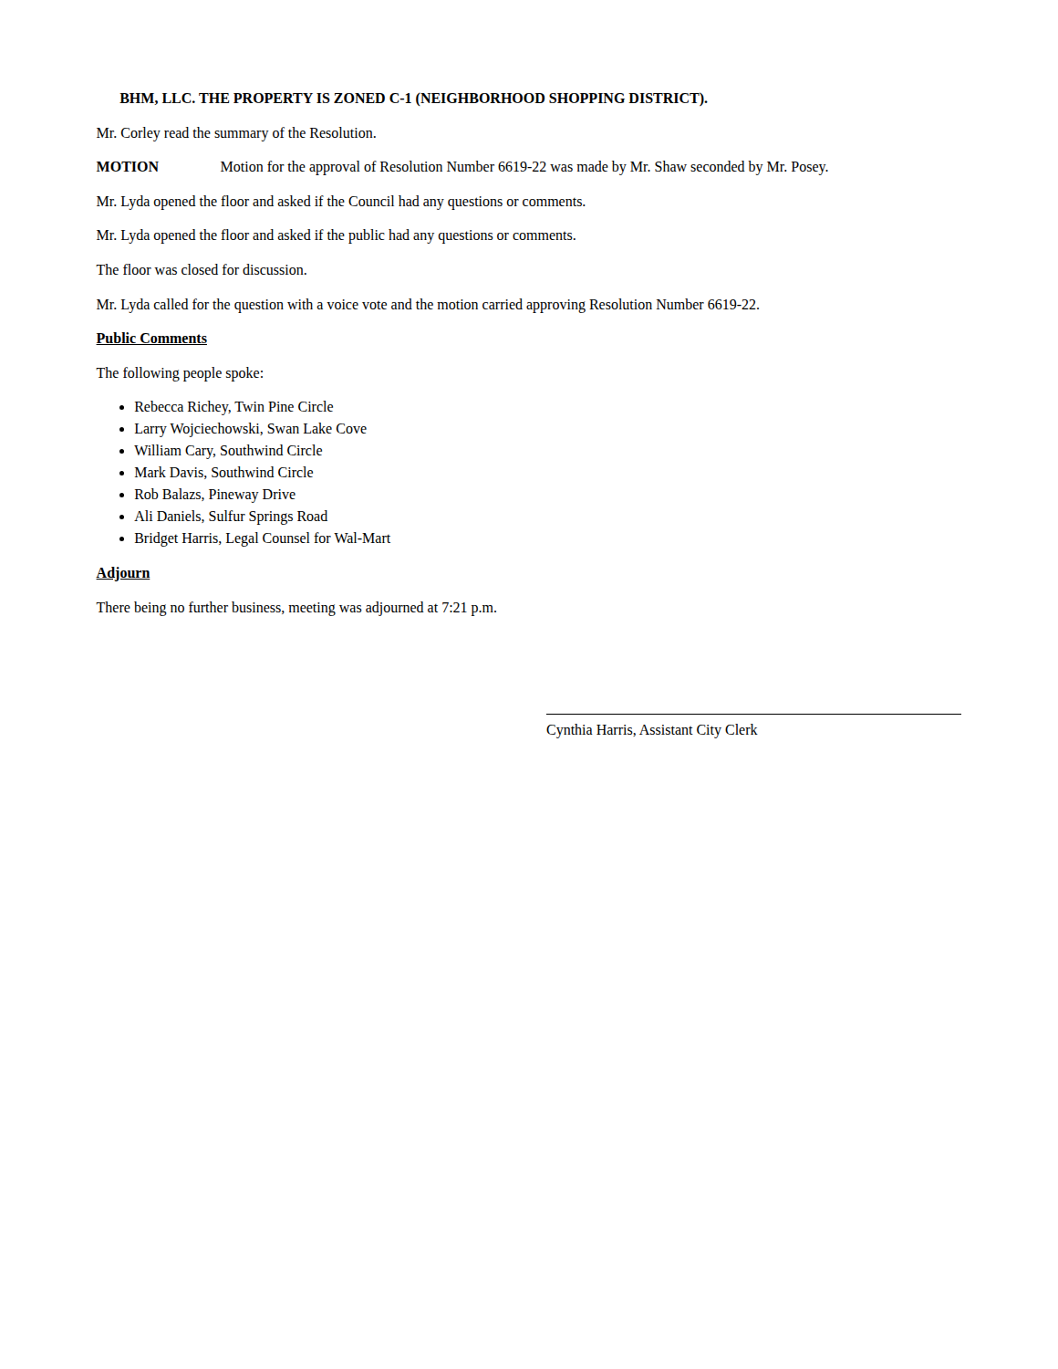BHM, LLC. THE PROPERTY IS ZONED C-1 (NEIGHBORHOOD SHOPPING DISTRICT).
Mr. Corley read the summary of the Resolution.
MOTION
Motion for the approval of Resolution Number 6619-22 was made by Mr. Shaw seconded by Mr. Posey.
Mr. Lyda opened the floor and asked if the Council had any questions or comments.
Mr. Lyda opened the floor and asked if the public had any questions or comments.
The floor was closed for discussion.
Mr. Lyda called for the question with a voice vote and the motion carried approving Resolution Number 6619-22.
Public Comments
The following people spoke:
Rebecca Richey, Twin Pine Circle
Larry Wojciechowski, Swan Lake Cove
William Cary, Southwind Circle
Mark Davis, Southwind Circle
Rob Balazs, Pineway Drive
Ali Daniels, Sulfur Springs Road
Bridget Harris, Legal Counsel for Wal-Mart
Adjourn
There being no further business, meeting was adjourned at 7:21 p.m.
Cynthia Harris, Assistant City Clerk